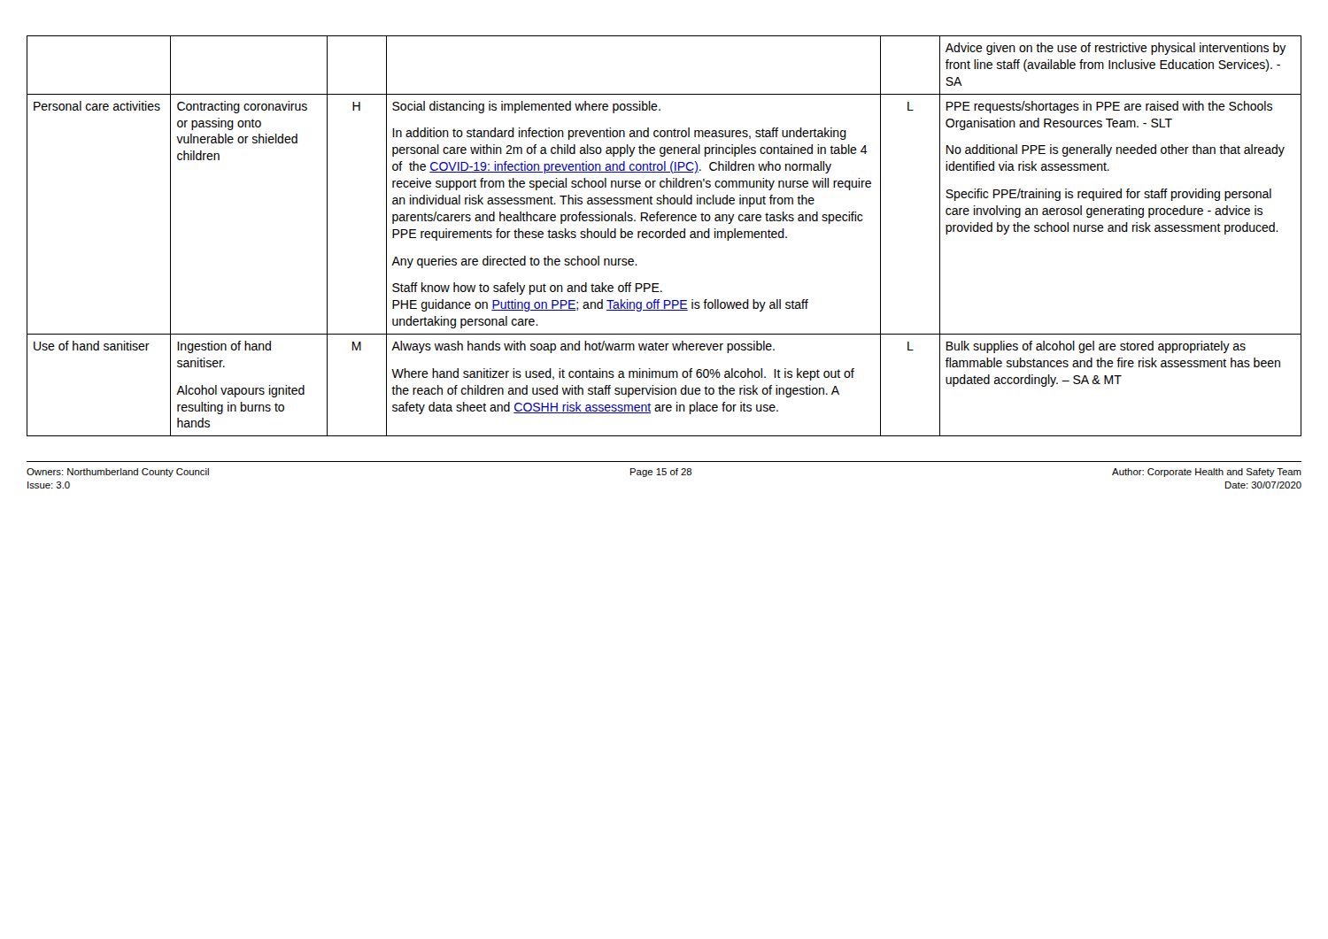| | | | | | Advice given on the use of restrictive physical interventions by front line staff (available from Inclusive Education Services). - SA |
| Personal care activities | Contracting coronavirus or passing onto vulnerable or shielded children | H | Social distancing is implemented where possible. In addition to standard infection prevention and control measures, staff undertaking personal care within 2m of a child also apply the general principles contained in table 4 of the COVID-19: infection prevention and control (IPC) . Children who normally receive support from the special school nurse or children's community nurse will require an individual risk assessment. This assessment should include input from the parents/carers and healthcare professionals. Reference to any care tasks and specific PPE requirements for these tasks should be recorded and implemented. Any queries are directed to the school nurse. Staff know how to safely put on and take off PPE. PHE guidance on Putting on PPE ; and Taking off PPE is followed by all staff undertaking personal care. | L | PPE requests/shortages in PPE are raised with the Schools Organisation and Resources Team. - SLT No additional PPE is generally needed other than that already identified via risk assessment. Specific PPE/training is required for staff providing personal care involving an aerosol generating procedure - advice is provided by the school nurse and risk assessment produced. |
| Use of hand sanitiser | Ingestion of hand sanitiser. Alcohol vapours ignited resulting in burns to hands | M | Always wash hands with soap and hot/warm water wherever possible. Where hand sanitizer is used, it contains a minimum of 60% alcohol. It is kept out of the reach of children and used with staff supervision due to the risk of ingestion. A safety data sheet and COSHH risk assessment are in place for its use. | L | Bulk supplies of alcohol gel are stored appropriately as flammable substances and the fire risk assessment has been updated accordingly. – SA & MT |
Owners: Northumberland County Council
Issue: 3.0
Page 15 of 28
Author: Corporate Health and Safety Team
Date: 30/07/2020